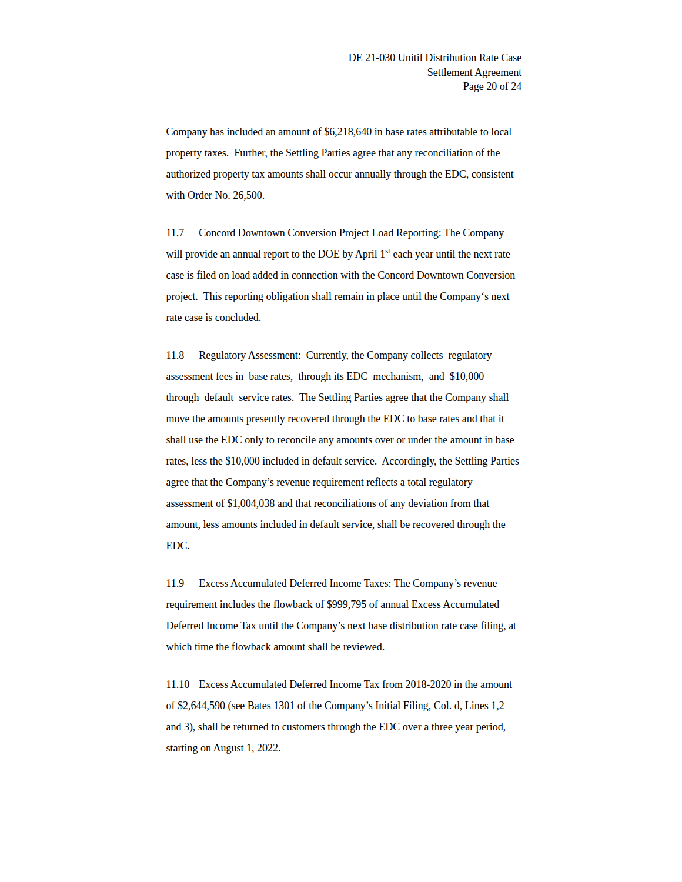DE 21-030 Unitil Distribution Rate Case
Settlement Agreement
Page 20 of 24
Company has included an amount of $6,218,640 in base rates attributable to local property taxes. Further, the Settling Parties agree that any reconciliation of the authorized property tax amounts shall occur annually through the EDC, consistent with Order No. 26,500.
11.7 Concord Downtown Conversion Project Load Reporting: The Company will provide an annual report to the DOE by April 1st each year until the next rate case is filed on load added in connection with the Concord Downtown Conversion project. This reporting obligation shall remain in place until the Company‘s next rate case is concluded.
11.8 Regulatory Assessment: Currently, the Company collects regulatory assessment fees in base rates, through its EDC mechanism, and $10,000 through default service rates. The Settling Parties agree that the Company shall move the amounts presently recovered through the EDC to base rates and that it shall use the EDC only to reconcile any amounts over or under the amount in base rates, less the $10,000 included in default service. Accordingly, the Settling Parties agree that the Company’s revenue requirement reflects a total regulatory assessment of $1,004,038 and that reconciliations of any deviation from that amount, less amounts included in default service, shall be recovered through the EDC.
11.9 Excess Accumulated Deferred Income Taxes: The Company’s revenue requirement includes the flowback of $999,795 of annual Excess Accumulated Deferred Income Tax until the Company’s next base distribution rate case filing, at which time the flowback amount shall be reviewed.
11.10 Excess Accumulated Deferred Income Tax from 2018-2020 in the amount of $2,644,590 (see Bates 1301 of the Company’s Initial Filing, Col. d, Lines 1,2 and 3), shall be returned to customers through the EDC over a three year period, starting on August 1, 2022.